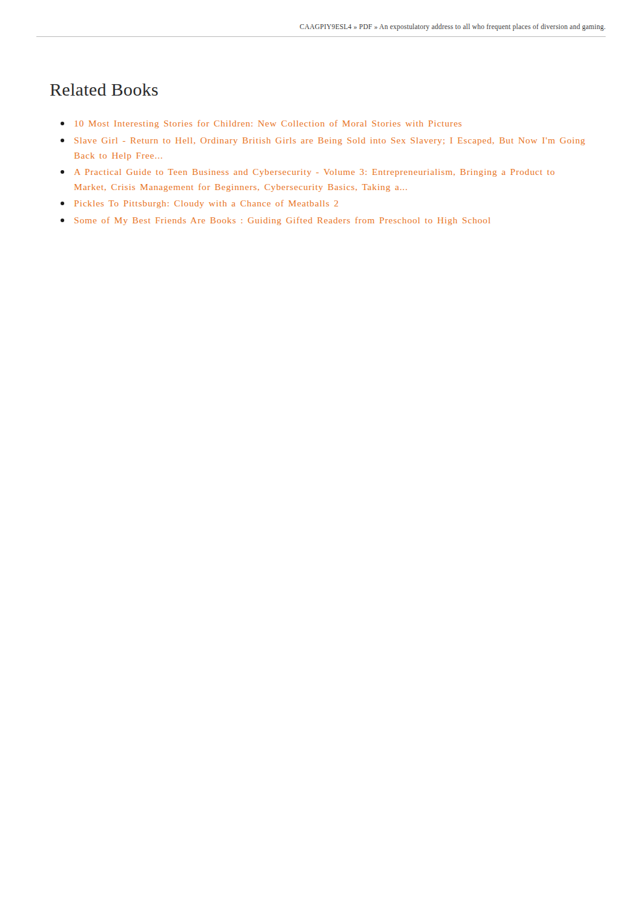CAAGPIY9ESL4 » PDF » An expostulatory address to all who frequent places of diversion and gaming.
Related Books
10 Most Interesting Stories for Children: New Collection of Moral Stories with Pictures
Slave Girl - Return to Hell, Ordinary British Girls are Being Sold into Sex Slavery; I Escaped, But Now I'm Going Back to Help Free...
A Practical Guide to Teen Business and Cybersecurity - Volume 3: Entrepreneurialism, Bringing a Product to Market, Crisis Management for Beginners, Cybersecurity Basics, Taking a...
Pickles To Pittsburgh: Cloudy with a Chance of Meatballs 2
Some of My Best Friends Are Books : Guiding Gifted Readers from Preschool to High School